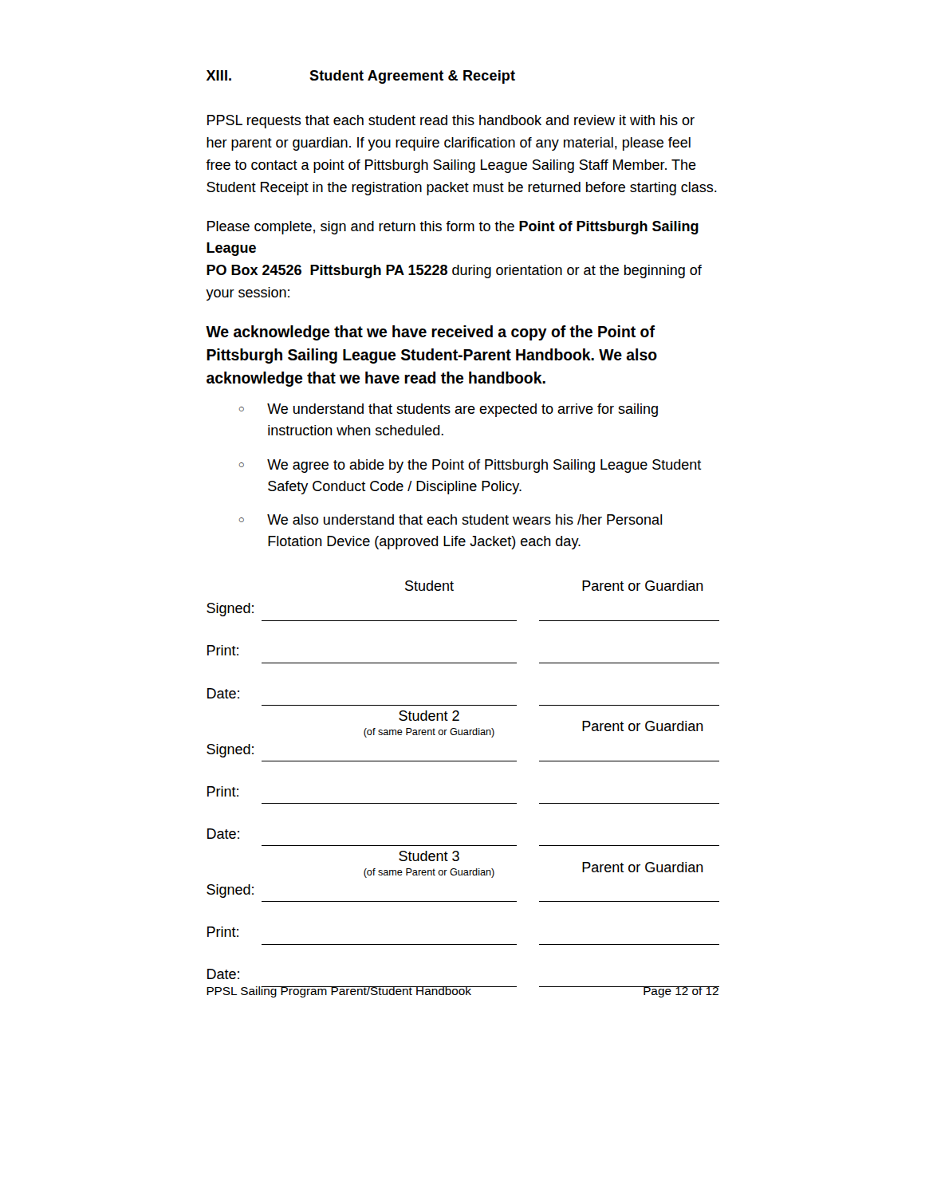XIII. Student Agreement & Receipt
PPSL requests that each student read this handbook and review it with his or her parent or guardian. If you require clarification of any material, please feel free to contact a point of Pittsburgh Sailing League Sailing Staff Member. The Student Receipt in the registration packet must be returned before starting class.
Please complete, sign and return this form to the Point of Pittsburgh Sailing League
PO Box 24526 Pittsburgh PA 15228 during orientation or at the beginning of your session:
We acknowledge that we have received a copy of the Point of Pittsburgh Sailing League Student-Parent Handbook. We also acknowledge that we have read the handbook.
We understand that students are expected to arrive for sailing instruction when scheduled.
We agree to abide by the Point of Pittsburgh Sailing League Student Safety Conduct Code / Discipline Policy.
We also understand that each student wears his /her Personal Flotation Device (approved Life Jacket) each day.
| | Student | | Parent or Guardian |
| Signed: | | | |
| Print: | | | |
| Date: | | | |
| | Student 2 (of same Parent or Guardian) | | Parent or Guardian |
| Signed: | | | |
| Print: | | | |
| Date: | | | |
| | Student 3 (of same Parent or Guardian) | | Parent or Guardian |
| Signed: | | | |
| Print: | | | |
| Date: | | | |
PPSL Sailing Program Parent/Student Handbook Page 12 of 12